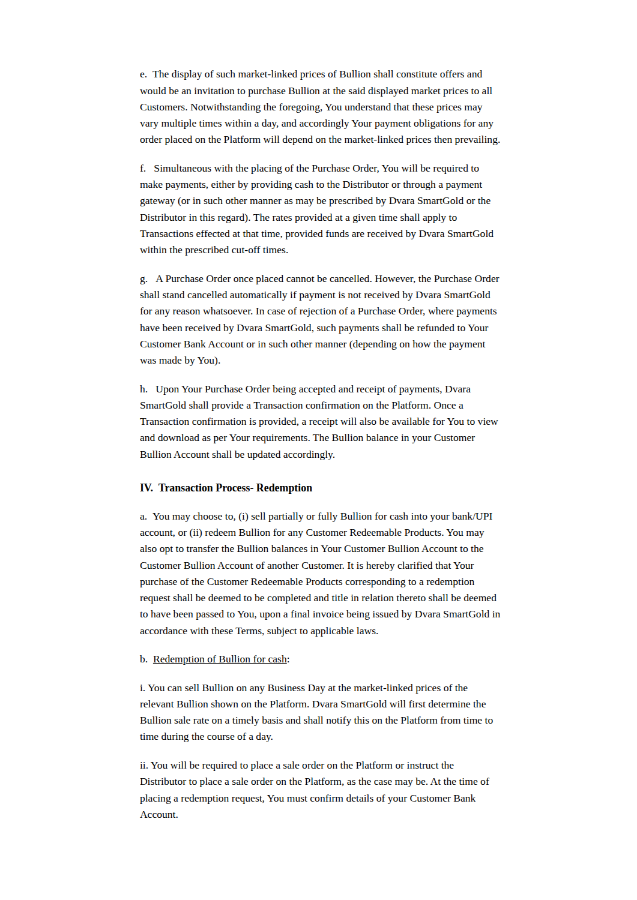e. The display of such market-linked prices of Bullion shall constitute offers and would be an invitation to purchase Bullion at the said displayed market prices to all Customers. Notwithstanding the foregoing, You understand that these prices may vary multiple times within a day, and accordingly Your payment obligations for any order placed on the Platform will depend on the market-linked prices then prevailing.
f. Simultaneous with the placing of the Purchase Order, You will be required to make payments, either by providing cash to the Distributor or through a payment gateway (or in such other manner as may be prescribed by Dvara SmartGold or the Distributor in this regard). The rates provided at a given time shall apply to Transactions effected at that time, provided funds are received by Dvara SmartGold within the prescribed cut-off times.
g. A Purchase Order once placed cannot be cancelled. However, the Purchase Order shall stand cancelled automatically if payment is not received by Dvara SmartGold for any reason whatsoever. In case of rejection of a Purchase Order, where payments have been received by Dvara SmartGold, such payments shall be refunded to Your Customer Bank Account or in such other manner (depending on how the payment was made by You).
h. Upon Your Purchase Order being accepted and receipt of payments, Dvara SmartGold shall provide a Transaction confirmation on the Platform. Once a Transaction confirmation is provided, a receipt will also be available for You to view and download as per Your requirements. The Bullion balance in your Customer Bullion Account shall be updated accordingly.
IV. Transaction Process- Redemption
a. You may choose to, (i) sell partially or fully Bullion for cash into your bank/UPI account, or (ii) redeem Bullion for any Customer Redeemable Products. You may also opt to transfer the Bullion balances in Your Customer Bullion Account to the Customer Bullion Account of another Customer. It is hereby clarified that Your purchase of the Customer Redeemable Products corresponding to a redemption request shall be deemed to be completed and title in relation thereto shall be deemed to have been passed to You, upon a final invoice being issued by Dvara SmartGold in accordance with these Terms, subject to applicable laws.
b. Redemption of Bullion for cash:
i. You can sell Bullion on any Business Day at the market-linked prices of the relevant Bullion shown on the Platform. Dvara SmartGold will first determine the Bullion sale rate on a timely basis and shall notify this on the Platform from time to time during the course of a day.
ii. You will be required to place a sale order on the Platform or instruct the Distributor to place a sale order on the Platform, as the case may be. At the time of placing a redemption request, You must confirm details of your Customer Bank Account.